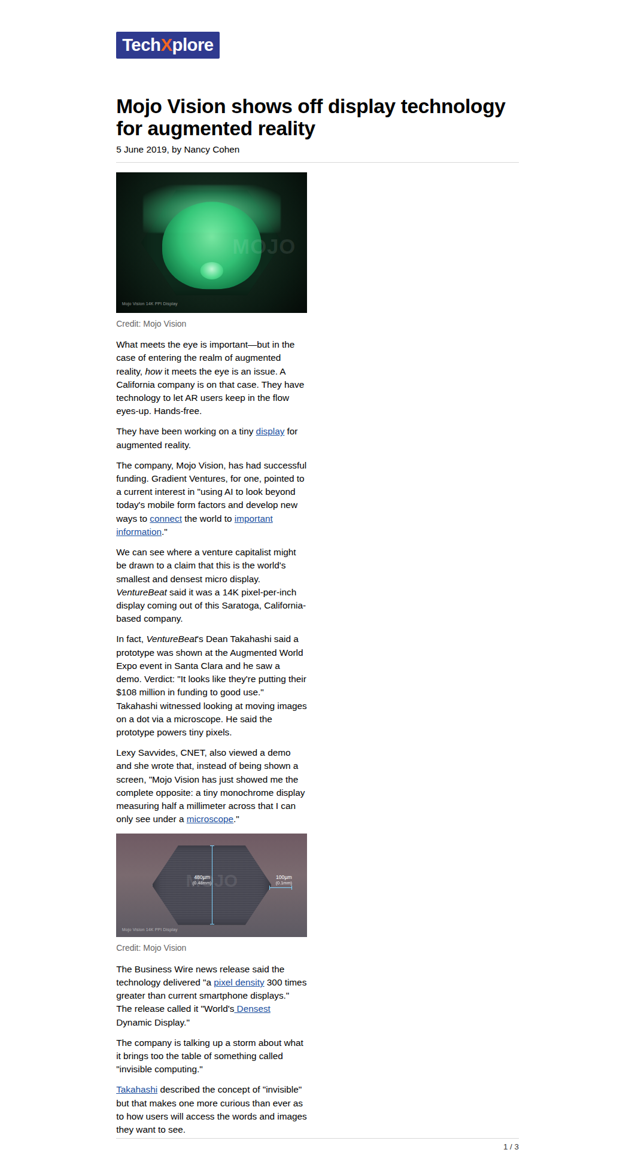TechXplore
Mojo Vision shows off display technology
for augmented reality
5 June 2019, by Nancy Cohen
MOJO
Mojo Vision 14K PPI Display
Credit: Mojo Vision
What meets the eye is important—but in the case of entering the realm of augmented reality, how it meets the eye is an issue. A California company is on that case. They have technology to let AR users keep in the flow eyes-up. Hands-free.
They have been working on a tiny display for augmented reality.
The company, Mojo Vision, has had successful funding. Gradient Ventures, for one, pointed to a current interest in "using AI to look beyond today's mobile form factors and develop new ways to connect the world to important information."
We can see where a venture capitalist might be drawn to a claim that this is the world's smallest and densest micro display. VentureBeat said it was a 14K pixel-per-inch display coming out of this Saratoga, California-based company.
In fact, VentureBeat's Dean Takahashi said a prototype was shown at the Augmented World Expo event in Santa Clara and he saw a demo. Verdict: "It looks like they're putting their $108 million in funding to good use." Takahashi witnessed looking at moving images on a dot via a microscope. He said the prototype powers tiny pixels.
Lexy Savvides, CNET, also viewed a demo and she wrote that, instead of being shown a screen, "Mojo Vision has just showed me the complete opposite: a tiny monochrome display measuring half a millimeter across that I can only see under a microscope."
480µm
(0.48mm)
100µm
(0.1mm)
MOJO
Mojo Vision 14K PPI Display
Credit: Mojo Vision
The Business Wire news release said the technology delivered "a pixel density 300 times greater than current smartphone displays." The release called it "World's Densest Dynamic Display."
The company is talking up a storm about what it brings too the table of something called "invisible computing."
Takahashi described the concept of "invisible" but that makes one more curious than ever as to how users will access the words and images they want to see.
1 / 3